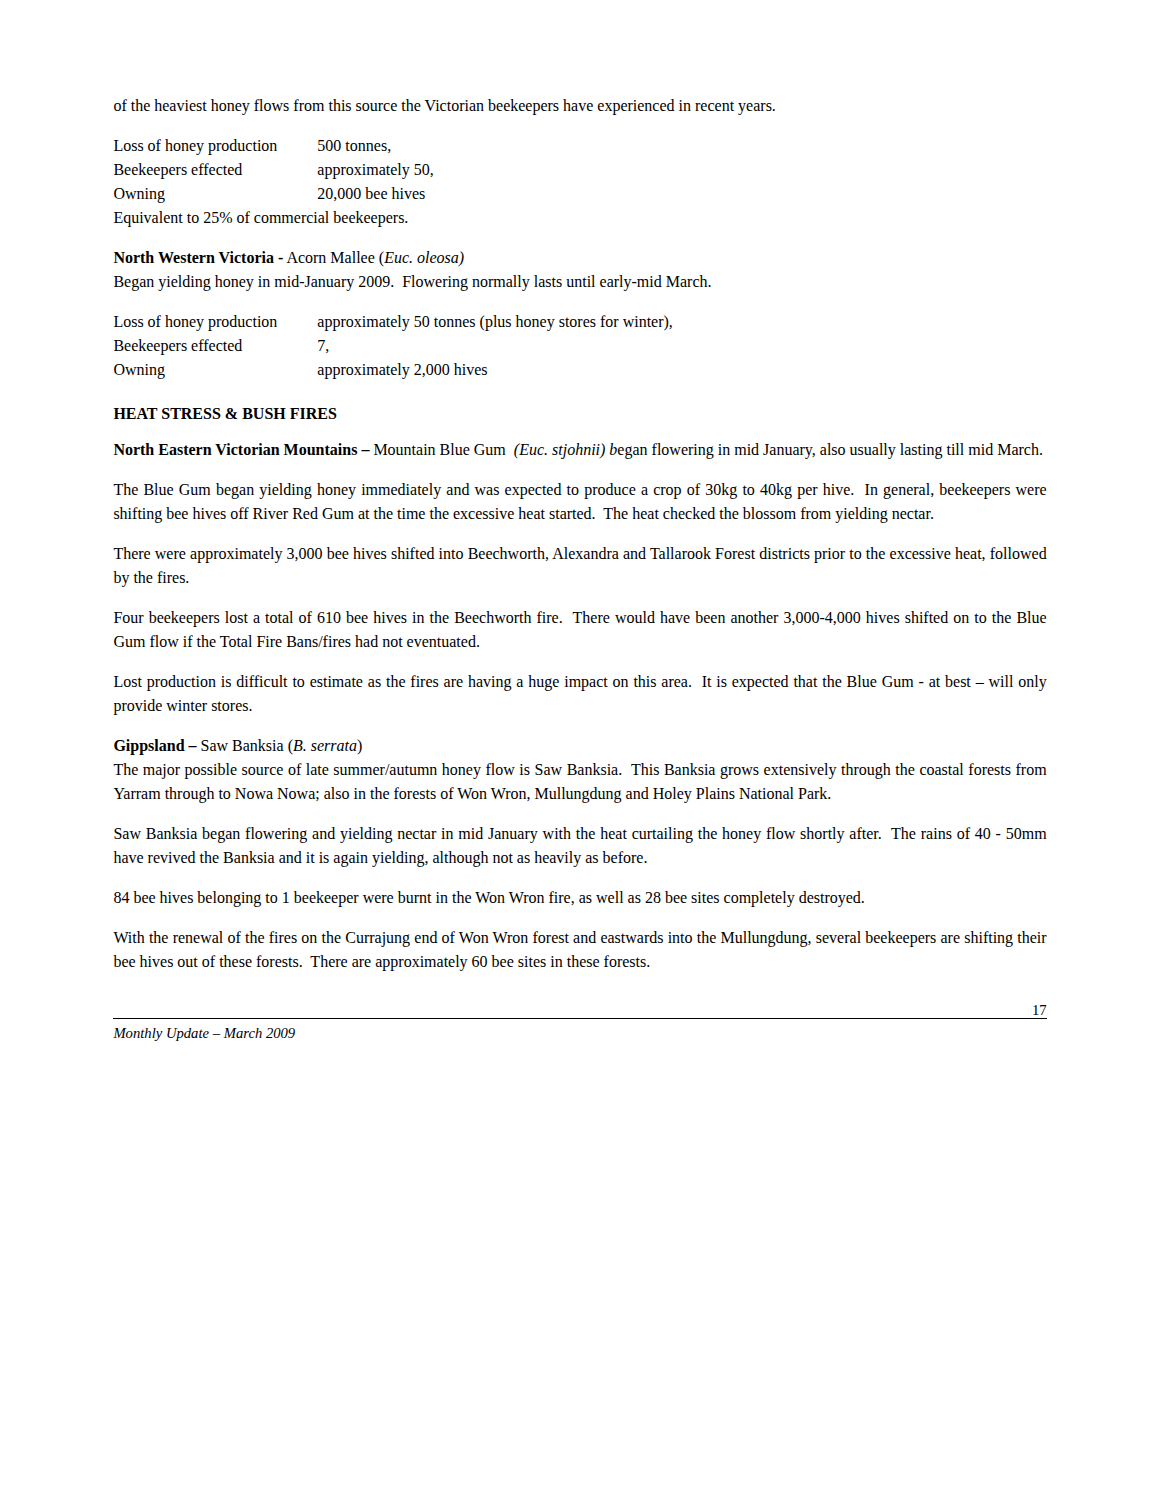of the heaviest honey flows from this source the Victorian beekeepers have experienced in recent years.
| Loss of honey production | 500 tonnes, |
| Beekeepers effected | approximately 50, |
| Owning | 20,000 bee hives |
| Equivalent to 25% of commercial beekeepers. |
North Western Victoria - Acorn Mallee (Euc. oleosa)
Began yielding honey in mid-January 2009. Flowering normally lasts until early-mid March.
| Loss of honey production | approximately 50 tonnes (plus honey stores for winter), |
| Beekeepers effected | 7, |
| Owning | approximately 2,000 hives |
Heat Stress & Bush Fires
North Eastern Victorian Mountains – Mountain Blue Gum (Euc. stjohnii) began flowering in mid January, also usually lasting till mid March.
The Blue Gum began yielding honey immediately and was expected to produce a crop of 30kg to 40kg per hive. In general, beekeepers were shifting bee hives off River Red Gum at the time the excessive heat started. The heat checked the blossom from yielding nectar.
There were approximately 3,000 bee hives shifted into Beechworth, Alexandra and Tallarook Forest districts prior to the excessive heat, followed by the fires.
Four beekeepers lost a total of 610 bee hives in the Beechworth fire. There would have been another 3,000-4,000 hives shifted on to the Blue Gum flow if the Total Fire Bans/fires had not eventuated.
Lost production is difficult to estimate as the fires are having a huge impact on this area. It is expected that the Blue Gum - at best – will only provide winter stores.
Gippsland – Saw Banksia (B. serrata)
The major possible source of late summer/autumn honey flow is Saw Banksia. This Banksia grows extensively through the coastal forests from Yarram through to Nowa Nowa; also in the forests of Won Wron, Mullungdung and Holey Plains National Park.
Saw Banksia began flowering and yielding nectar in mid January with the heat curtailing the honey flow shortly after. The rains of 40 - 50mm have revived the Banksia and it is again yielding, although not as heavily as before.
84 bee hives belonging to 1 beekeeper were burnt in the Won Wron fire, as well as 28 bee sites completely destroyed.
With the renewal of the fires on the Currajung end of Won Wron forest and eastwards into the Mullungdung, several beekeepers are shifting their bee hives out of these forests. There are approximately 60 bee sites in these forests.
17 Monthly Update – March 2009